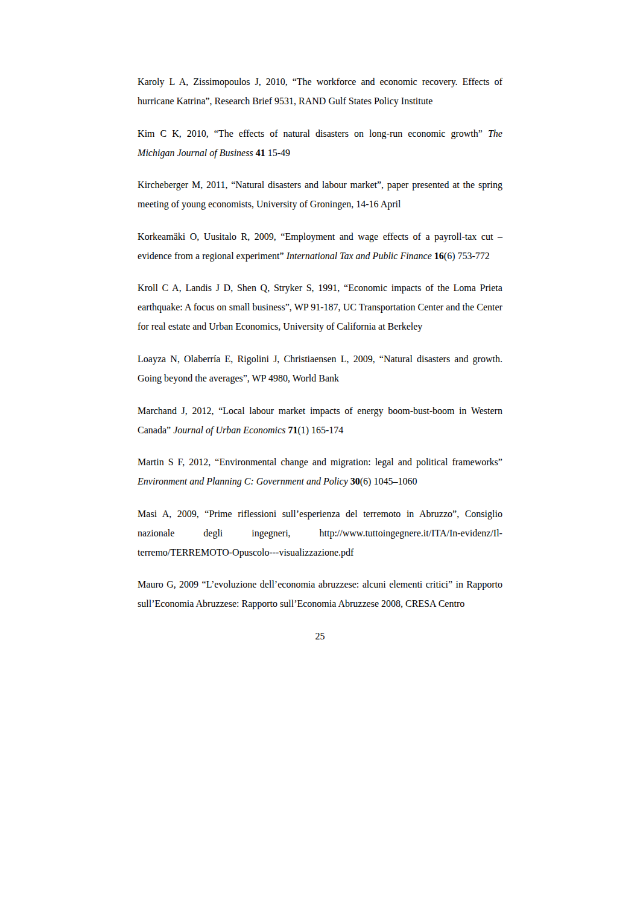Karoly L A, Zissimopoulos J, 2010, “The workforce and economic recovery. Effects of hurricane Katrina”, Research Brief 9531, RAND Gulf States Policy Institute
Kim C K, 2010, “The effects of natural disasters on long-run economic growth” The Michigan Journal of Business 41 15-49
Kircheberger M, 2011, “Natural disasters and labour market”, paper presented at the spring meeting of young economists, University of Groningen, 14-16 April
Korkeamäki O, Uusitalo R, 2009, “Employment and wage effects of a payroll-tax cut – evidence from a regional experiment” International Tax and Public Finance 16(6) 753-772
Kroll C A, Landis J D, Shen Q, Stryker S, 1991, “Economic impacts of the Loma Prieta earthquake: A focus on small business”, WP 91-187, UC Transportation Center and the Center for real estate and Urban Economics, University of California at Berkeley
Loayza N, Olaberría E, Rigolini J, Christiaensen L, 2009, “Natural disasters and growth. Going beyond the averages”, WP 4980, World Bank
Marchand J, 2012, “Local labour market impacts of energy boom-bust-boom in Western Canada” Journal of Urban Economics 71(1) 165-174
Martin S F, 2012, “Environmental change and migration: legal and political frameworks” Environment and Planning C: Government and Policy 30(6) 1045–1060
Masi A, 2009, “Prime riflessioni sull’esperienza del terremoto in Abruzzo”, Consiglio nazionale degli ingegneri, http://www.tuttoingegnere.it/ITA/In-evidenz/Il-terremo/TERREMOTO-Opuscolo---visualizzazione.pdf
Mauro G, 2009 “L’evoluzione dell’economia abruzzese: alcuni elementi critici” in Rapporto sull’Economia Abruzzese: Rapporto sull’Economia Abruzzese 2008, CRESA Centro
25